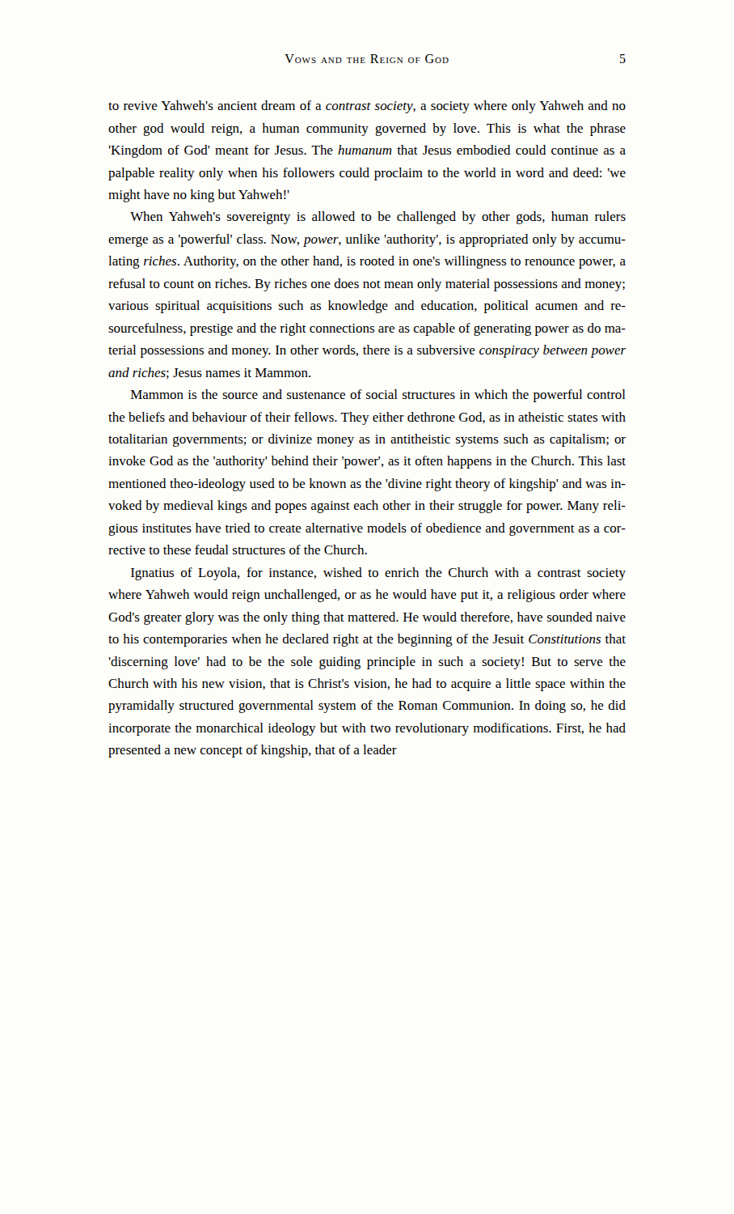Vows and the Reign of God 5
to revive Yahweh's ancient dream of a contrast society, a society where only Yahweh and no other god would reign, a human community governed by love. This is what the phrase 'Kingdom of God' meant for Jesus. The humanum that Jesus embodied could continue as a palpable reality only when his followers could proclaim to the world in word and deed: 'we might have no king but Yahweh!'
When Yahweh's sovereignty is allowed to be challenged by other gods, human rulers emerge as a 'powerful' class. Now, power, unlike 'authority', is appropriated only by accumulating riches. Authority, on the other hand, is rooted in one's willingness to renounce power, a refusal to count on riches. By riches one does not mean only material possessions and money; various spiritual acquisitions such as knowledge and education, political acumen and resourcefulness, prestige and the right connections are as capable of generating power as do material possessions and money. In other words, there is a subversive conspiracy between power and riches; Jesus names it Mammon.
Mammon is the source and sustenance of social structures in which the powerful control the beliefs and behaviour of their fellows. They either dethrone God, as in atheistic states with totalitarian governments; or divinize money as in antitheistic systems such as capitalism; or invoke God as the 'authority' behind their 'power', as it often happens in the Church. This last mentioned theo-ideology used to be known as the 'divine right theory of kingship' and was invoked by medieval kings and popes against each other in their struggle for power. Many religious institutes have tried to create alternative models of obedience and government as a corrective to these feudal structures of the Church.
Ignatius of Loyola, for instance, wished to enrich the Church with a contrast society where Yahweh would reign unchallenged, or as he would have put it, a religious order where God's greater glory was the only thing that mattered. He would therefore, have sounded naive to his contemporaries when he declared right at the beginning of the Jesuit Constitutions that 'discerning love' had to be the sole guiding principle in such a society! But to serve the Church with his new vision, that is Christ's vision, he had to acquire a little space within the pyramidally structured governmental system of the Roman Communion. In doing so, he did incorporate the monarchical ideology but with two revolutionary modifications. First, he had presented a new concept of kingship, that of a leader